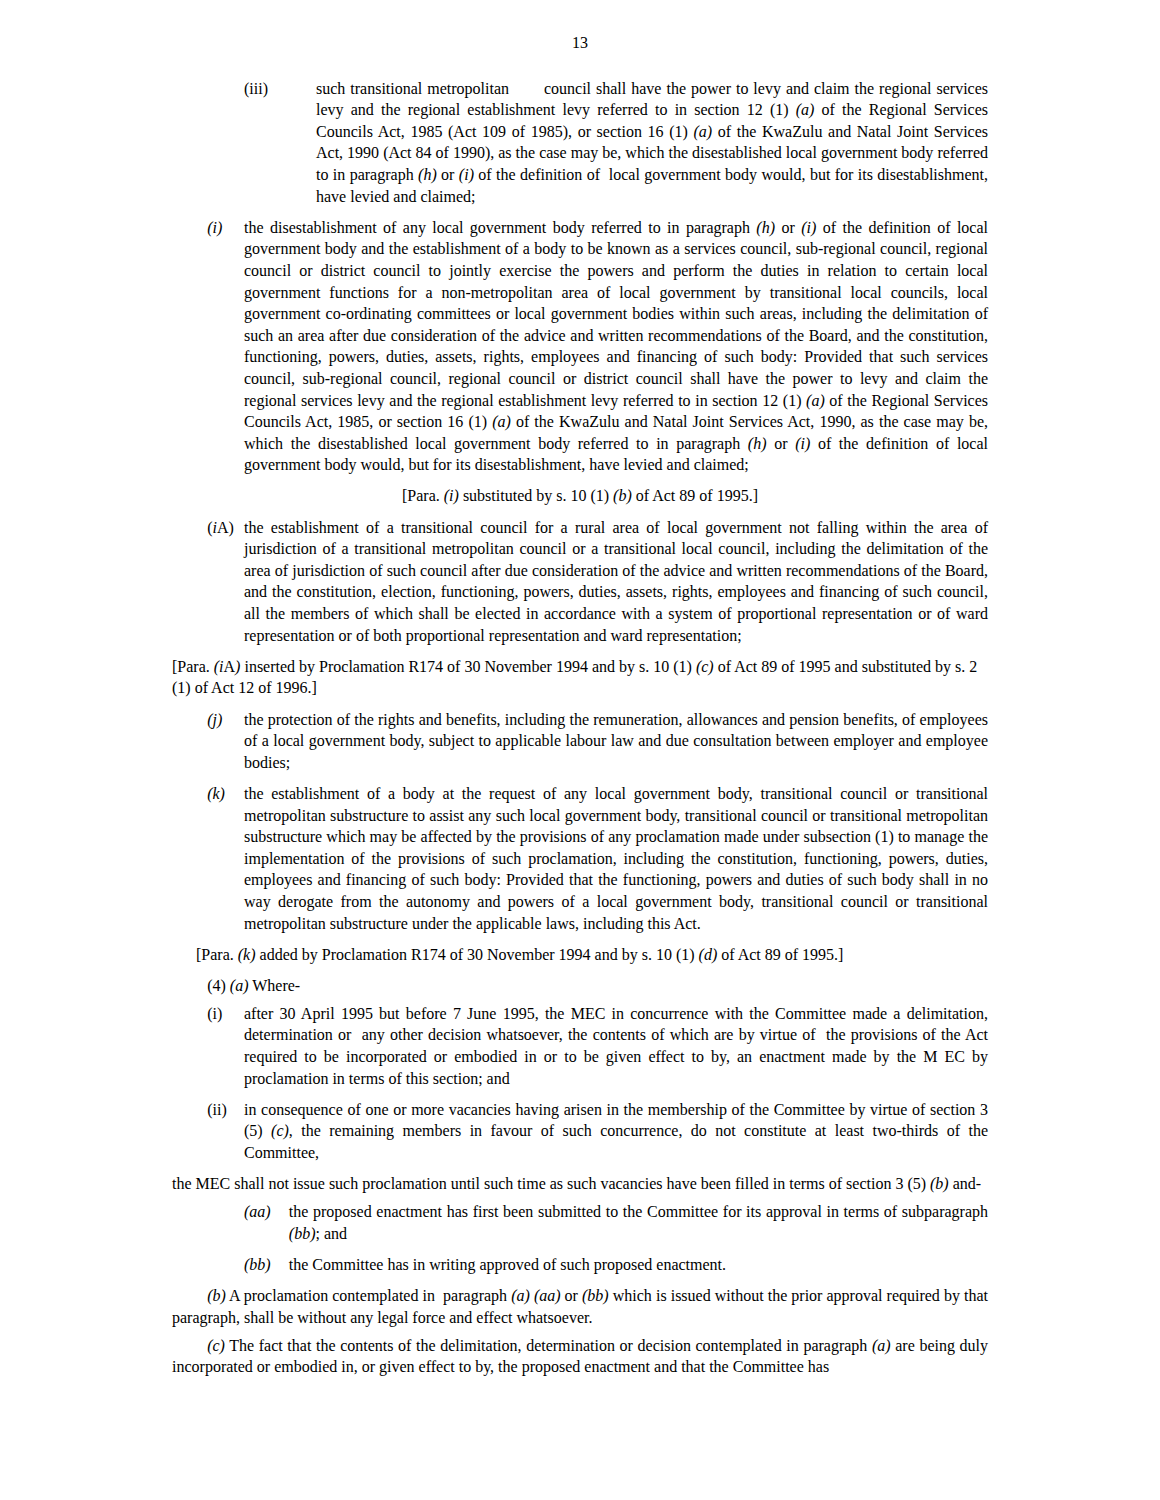13
(iii) such transitional metropolitan council shall have the power to levy and claim the regional services levy and the regional establishment levy referred to in section 12 (1) (a) of the Regional Services Councils Act, 1985 (Act 109 of 1985), or section 16 (1) (a) of the KwaZulu and Natal Joint Services Act, 1990 (Act 84 of 1990), as the case may be, which the disestablished local government body referred to in paragraph (h) or (i) of the definition of local government body would, but for its disestablishment, have levied and claimed;
(i) the disestablishment of any local government body referred to in paragraph (h) or (i) of the definition of local government body and the establishment of a body to be known as a services council, sub-regional council, regional council or district council to jointly exercise the powers and perform the duties in relation to certain local government functions for a non-metropolitan area of local government by transitional local councils, local government co-ordinating committees or local government bodies within such areas, including the delimitation of such an area after due consideration of the advice and written recommendations of the Board, and the constitution, functioning, powers, duties, assets, rights, employees and financing of such body: Provided that such services council, sub-regional council, regional council or district council shall have the power to levy and claim the regional services levy and the regional establishment levy referred to in section 12 (1) (a) of the Regional Services Councils Act, 1985, or section 16 (1) (a) of the KwaZulu and Natal Joint Services Act, 1990, as the case may be, which the disestablished local government body referred to in paragraph (h) or (i) of the definition of local government body would, but for its disestablishment, have levied and claimed;
[Para. (i) substituted by s. 10 (1) (b) of Act 89 of 1995.]
(i A) the establishment of a transitional council for a rural area of local government not falling within the area of jurisdiction of a transitional metropolitan council or a transitional local council, including the delimitation of the area of jurisdiction of such council after due consideration of the advice and written recommendations of the Board, and the constitution, election, functioning, powers, duties, assets, rights, employees and financing of such council, all the members of which shall be elected in accordance with a system of proportional representation or of ward representation or of both proportional representation and ward representation;
[Para. (i A) inserted by Proclamation R174 of 30 November 1994 and by s. 10 (1) (c) of Act 89 of 1995 and substituted by s. 2 (1) of Act 12 of 1996.]
(j) the protection of the rights and benefits, including the remuneration, allowances and pension benefits, of employees of a local government body, subject to applicable labour law and due consultation between employer and employee bodies;
(k) the establishment of a body at the request of any local government body, transitional council or transitional metropolitan substructure to assist any such local government body, transitional council or transitional metropolitan substructure which may be affected by the provisions of any proclamation made under subsection (1) to manage the implementation of the provisions of such proclamation, including the constitution, functioning, powers, duties, employees and financing of such body: Provided that the functioning, powers and duties of such body shall in no way derogate from the autonomy and powers of a local government body, transitional council or transitional metropolitan substructure under the applicable laws, including this Act.
[Para. (k) added by Proclamation R174 of 30 November 1994 and by s. 10 (1) (d) of Act 89 of 1995.]
(4) (a) Where-
(i) after 30 April 1995 but before 7 June 1995, the MEC in concurrence with the Committee made a delimitation, determination or any other decision whatsoever, the contents of which are by virtue of the provisions of the Act required to be incorporated or embodied in or to be given effect to by, an enactment made by the M EC by proclamation in terms of this section; and
(ii) in consequence of one or more vacancies having arisen in the membership of the Committee by virtue of section 3 (5) (c), the remaining members in favour of such concurrence, do not constitute at least two-thirds of the Committee,
the MEC shall not issue such proclamation until such time as such vacancies have been filled in terms of section 3 (5) (b) and-
(aa) the proposed enactment has first been submitted to the Committee for its approval in terms of subparagraph (bb); and
(bb) the Committee has in writing approved of such proposed enactment.
(b) A proclamation contemplated in paragraph (a) (aa) or (bb) which is issued without the prior approval required by that paragraph, shall be without any legal force and effect whatsoever.
(c) The fact that the contents of the delimitation, determination or decision contemplated in paragraph (a) are being duly incorporated or embodied in, or given effect to by, the proposed enactment and that the Committee has